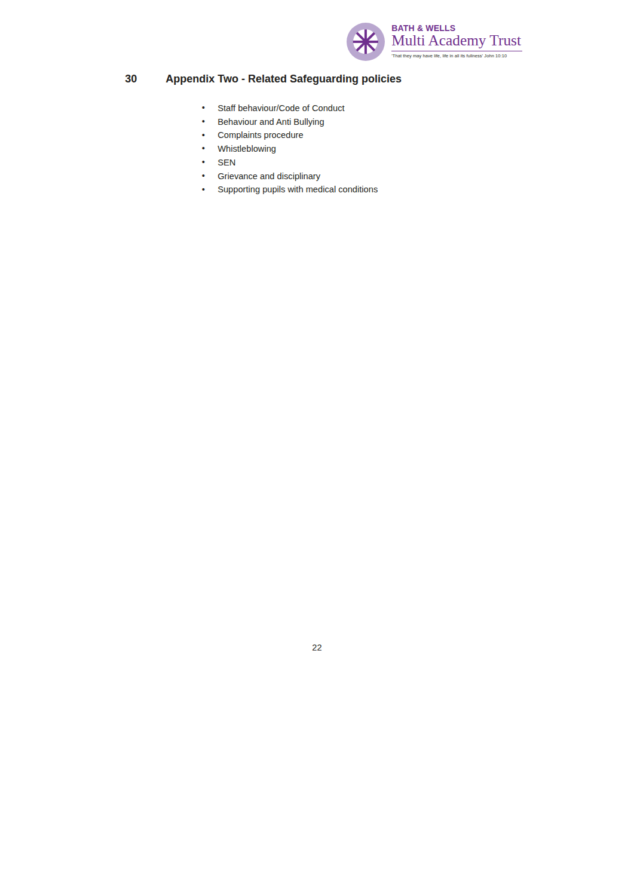BATH & WELLS
Multi Academy Trust
'That they may have life, life in all its fullness' John 10:10
30 Appendix Two - Related Safeguarding policies
Staff behaviour/Code of Conduct
Behaviour and Anti Bullying
Complaints procedure
Whistleblowing
SEN
Grievance and disciplinary
Supporting pupils with medical conditions
22